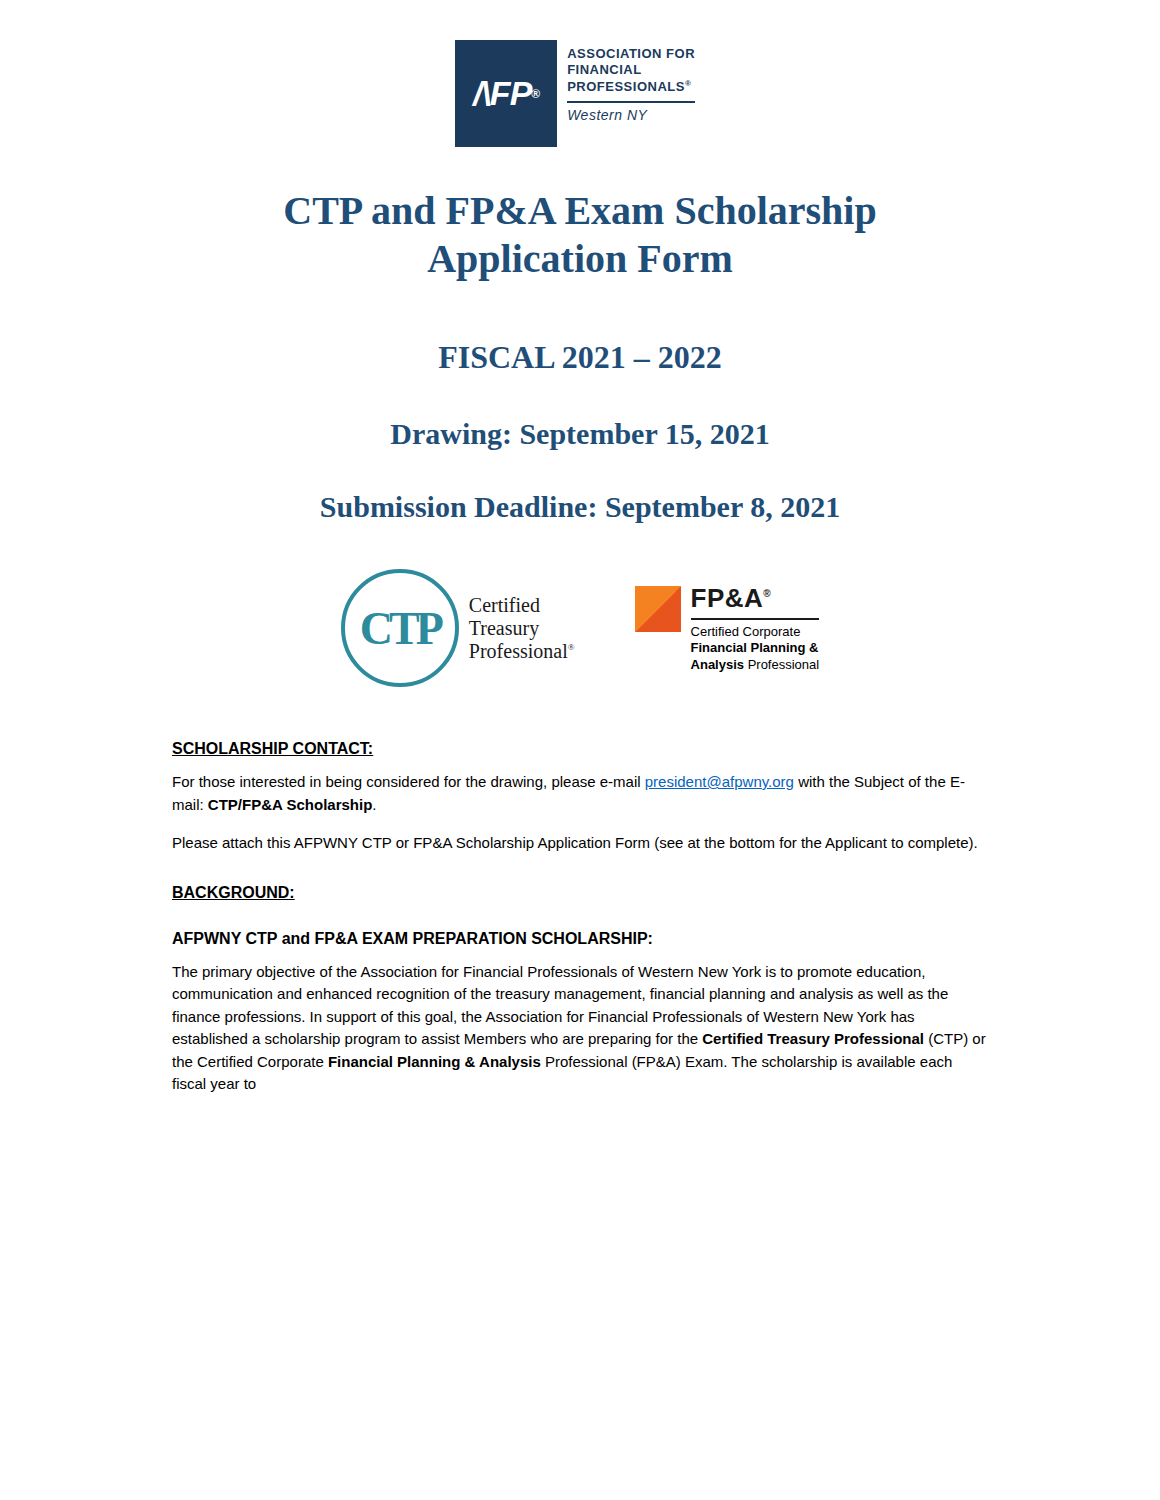/\FP®
ASSOCIATION FOR
FINANCIAL
PROFESSIONALS®
Western NY
CTP and FP&A Exam Scholarship
Application Form
FISCAL 2021 – 2022
Drawing: September 15, 2021
Submission Deadline: September 8, 2021
CTP
Certified
Treasury
Professional®
FP&A®
Certified Corporate
Financial Planning &
Analysis Professional
SCHOLARSHIP CONTACT:
For those interested in being considered for the drawing, please e-mail president@afpwny.org with the Subject of the E-mail: CTP/FP&A Scholarship.
Please attach this AFPWNY CTP or FP&A Scholarship Application Form (see at the bottom for the Applicant to complete).
BACKGROUND:
AFPWNY CTP and FP&A EXAM PREPARATION SCHOLARSHIP:
The primary objective of the Association for Financial Professionals of Western New York is to promote education, communication and enhanced recognition of the treasury management, financial planning and analysis as well as the finance professions. In support of this goal, the Association for Financial Professionals of Western New York has established a scholarship program to assist Members who are preparing for the Certified Treasury Professional (CTP) or the Certified Corporate Financial Planning & Analysis Professional (FP&A) Exam. The scholarship is available each fiscal year to